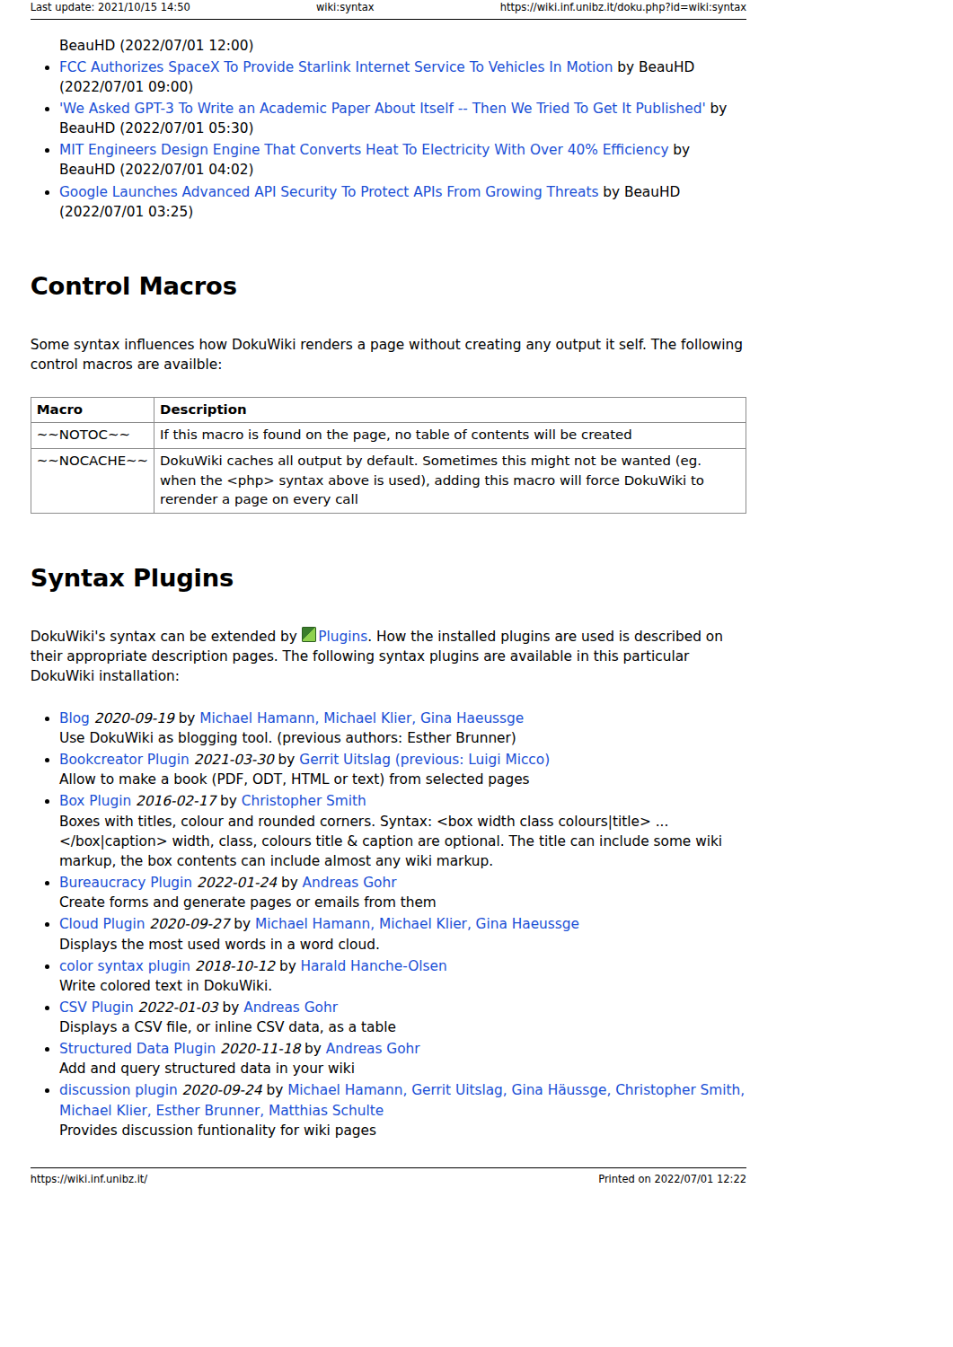Last update: 2021/10/15 14:50
wiki:syntax
https://wiki.inf.unibz.it/doku.php?id=wiki:syntax
BeauHD (2022/07/01 12:00)
FCC Authorizes SpaceX To Provide Starlink Internet Service To Vehicles In Motion by BeauHD (2022/07/01 09:00)
'We Asked GPT-3 To Write an Academic Paper About Itself -- Then We Tried To Get It Published' by BeauHD (2022/07/01 05:30)
MIT Engineers Design Engine That Converts Heat To Electricity With Over 40% Efficiency by BeauHD (2022/07/01 04:02)
Google Launches Advanced API Security To Protect APIs From Growing Threats by BeauHD (2022/07/01 03:25)
Control Macros
Some syntax influences how DokuWiki renders a page without creating any output it self. The following control macros are availble:
| Macro | Description |
| --- | --- |
| ~~NOTOC~~ | If this macro is found on the page, no table of contents will be created |
| ~~NOCACHE~~ | DokuWiki caches all output by default. Sometimes this might not be wanted (eg. when the <php> syntax above is used), adding this macro will force DokuWiki to rerender a page on every call |
Syntax Plugins
DokuWiki's syntax can be extended by Plugins. How the installed plugins are used is described on their appropriate description pages. The following syntax plugins are available in this particular DokuWiki installation:
Blog 2020-09-19 by Michael Hamann, Michael Klier, Gina Haeussge
Use DokuWiki as blogging tool. (previous authors: Esther Brunner)
Bookcreator Plugin 2021-03-30 by Gerrit Uitslag (previous: Luigi Micco)
Allow to make a book (PDF, ODT, HTML or text) from selected pages
Box Plugin 2016-02-17 by Christopher Smith
Boxes with titles, colour and rounded corners. Syntax: <box width class colours|title> ... </box|caption> width, class, colours title & caption are optional. The title can include some wiki markup, the box contents can include almost any wiki markup.
Bureaucracy Plugin 2022-01-24 by Andreas Gohr
Create forms and generate pages or emails from them
Cloud Plugin 2020-09-27 by Michael Hamann, Michael Klier, Gina Haeussge
Displays the most used words in a word cloud.
color syntax plugin 2018-10-12 by Harald Hanche-Olsen
Write colored text in DokuWiki.
CSV Plugin 2022-01-03 by Andreas Gohr
Displays a CSV file, or inline CSV data, as a table
Structured Data Plugin 2020-11-18 by Andreas Gohr
Add and query structured data in your wiki
discussion plugin 2020-09-24 by Michael Hamann, Gerrit Uitslag, Gina Häussge, Christopher Smith, Michael Klier, Esther Brunner, Matthias Schulte
Provides discussion funtionality for wiki pages
https://wiki.inf.unibz.it/
Printed on 2022/07/01 12:22